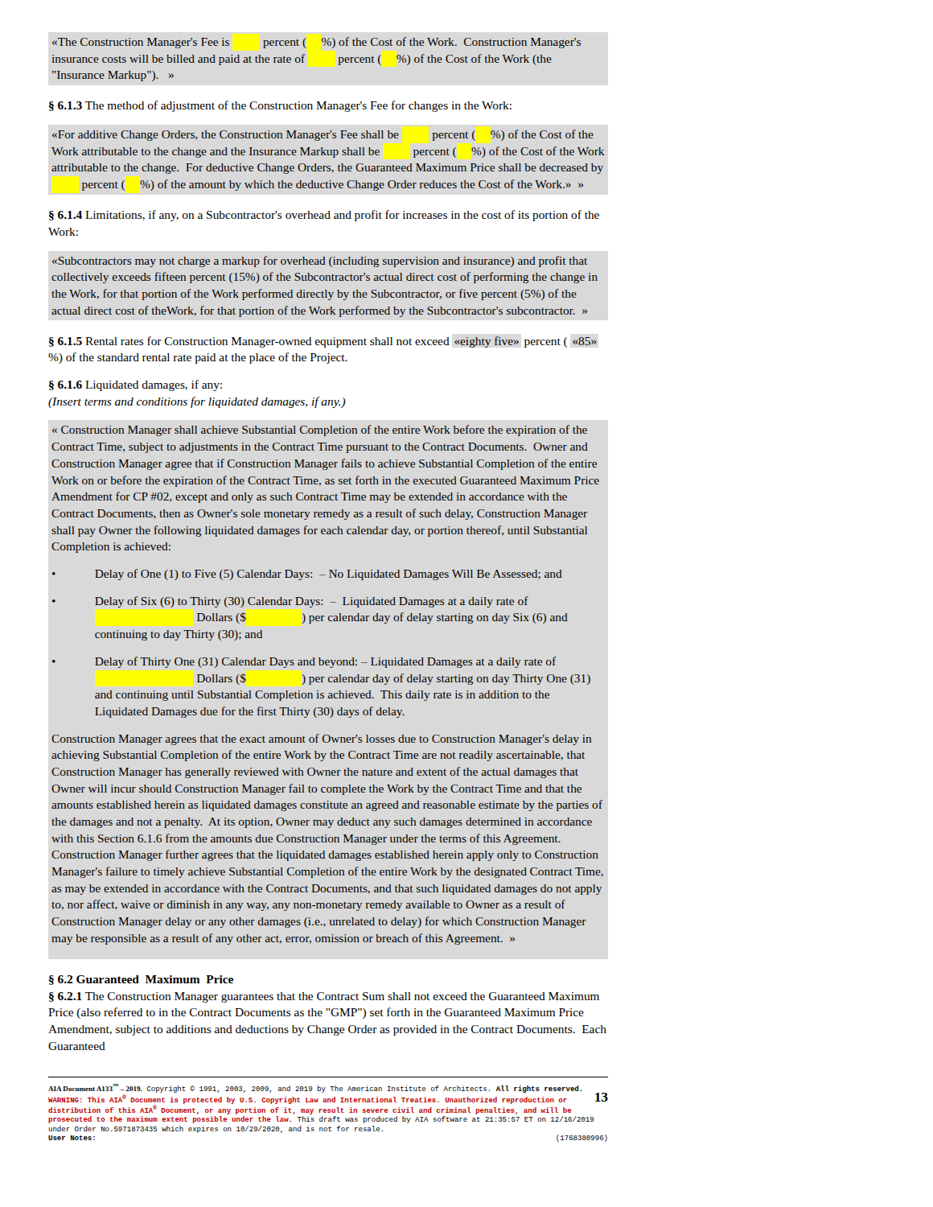«The Construction Manager's Fee is percent ( %) of the Cost of the Work. Construction Manager's insurance costs will be billed and paid at the rate of percent ( %) of the Cost of the Work (the "Insurance Markup"). »
§ 6.1.3 The method of adjustment of the Construction Manager's Fee for changes in the Work:
«For additive Change Orders, the Construction Manager's Fee shall be percent ( %) of the Cost of the Work attributable to the change and the Insurance Markup shall be percent ( %) of the Cost of the Work attributable to the change. For deductive Change Orders, the Guaranteed Maximum Price shall be decreased by percent ( %) of the amount by which the deductive Change Order reduces the Cost of the Work.» »
§ 6.1.4 Limitations, if any, on a Subcontractor's overhead and profit for increases in the cost of its portion of the Work:
«Subcontractors may not charge a markup for overhead (including supervision and insurance) and profit that collectively exceeds fifteen percent (15%) of the Subcontractor's actual direct cost of performing the change in the Work, for that portion of the Work performed directly by the Subcontractor, or five percent (5%) of the actual direct cost of theWork, for that portion of the Work performed by the Subcontractor's subcontractor. »
§ 6.1.5 Rental rates for Construction Manager-owned equipment shall not exceed «eighty five» percent ( «85» %) of the standard rental rate paid at the place of the Project.
§ 6.1.6 Liquidated damages, if any:
(Insert terms and conditions for liquidated damages, if any.)
« Construction Manager shall achieve Substantial Completion of the entire Work before the expiration of the Contract Time, subject to adjustments in the Contract Time pursuant to the Contract Documents. Owner and Construction Manager agree that if Construction Manager fails to achieve Substantial Completion of the entire Work on or before the expiration of the Contract Time, as set forth in the executed Guaranteed Maximum Price Amendment for CP #02, except and only as such Contract Time may be extended in accordance with the Contract Documents, then as Owner's sole monetary remedy as a result of such delay, Construction Manager shall pay Owner the following liquidated damages for each calendar day, or portion thereof, until Substantial Completion is achieved:
•
Delay of One (1) to Five (5) Calendar Days: – No Liquidated Damages Will Be Assessed; and
•
Delay of Six (6) to Thirty (30) Calendar Days: – Liquidated Damages at a daily rate of Dollars ($ ) per calendar day of delay starting on day Six (6) and continuing to day Thirty (30); and
•
Delay of Thirty One (31) Calendar Days and beyond: – Liquidated Damages at a daily rate of Dollars ($ ) per calendar day of delay starting on day Thirty One (31) and continuing until Substantial Completion is achieved. This daily rate is in addition to the Liquidated Damages due for the first Thirty (30) days of delay.
Construction Manager agrees that the exact amount of Owner's losses due to Construction Manager's delay in achieving Substantial Completion of the entire Work by the Contract Time are not readily ascertainable, that Construction Manager has generally reviewed with Owner the nature and extent of the actual damages that Owner will incur should Construction Manager fail to complete the Work by the Contract Time and that the amounts established herein as liquidated damages constitute an agreed and reasonable estimate by the parties of the damages and not a penalty. At its option, Owner may deduct any such damages determined in accordance with this Section 6.1.6 from the amounts due Construction Manager under the terms of this Agreement. Construction Manager further agrees that the liquidated damages established herein apply only to Construction Manager's failure to timely achieve Substantial Completion of the entire Work by the designated Contract Time, as may be extended in accordance with the Contract Documents, and that such liquidated damages do not apply to, nor affect, waive or diminish in any way, any non-monetary remedy available to Owner as a result of Construction Manager delay or any other damages (i.e., unrelated to delay) for which Construction Manager may be responsible as a result of any other act, error, omission or breach of this Agreement. »
§ 6.2 Guaranteed Maximum Price
§ 6.2.1 The Construction Manager guarantees that the Contract Sum shall not exceed the Guaranteed Maximum Price (also referred to in the Contract Documents as the "GMP") set forth in the Guaranteed Maximum Price Amendment, subject to additions and deductions by Change Order as provided in the Contract Documents. Each Guaranteed
13
AIA Document A133™ – 2019. Copyright © 1991, 2003, 2009, and 2019 by The American Institute of Architects. All rights reserved. WARNING: This AIA® Document is protected by U.S. Copyright Law and International Treaties. Unauthorized reproduction or distribution of this AIA® Document, or any portion of it, may result in severe civil and criminal penalties, and will be prosecuted to the maximum extent possible under the law. This draft was produced by AIA software at 21:35:57 ET on 12/16/2019 under Order No.5971873435 which expires on 10/29/2020, and is not for resale.
User Notes:(1768380996)